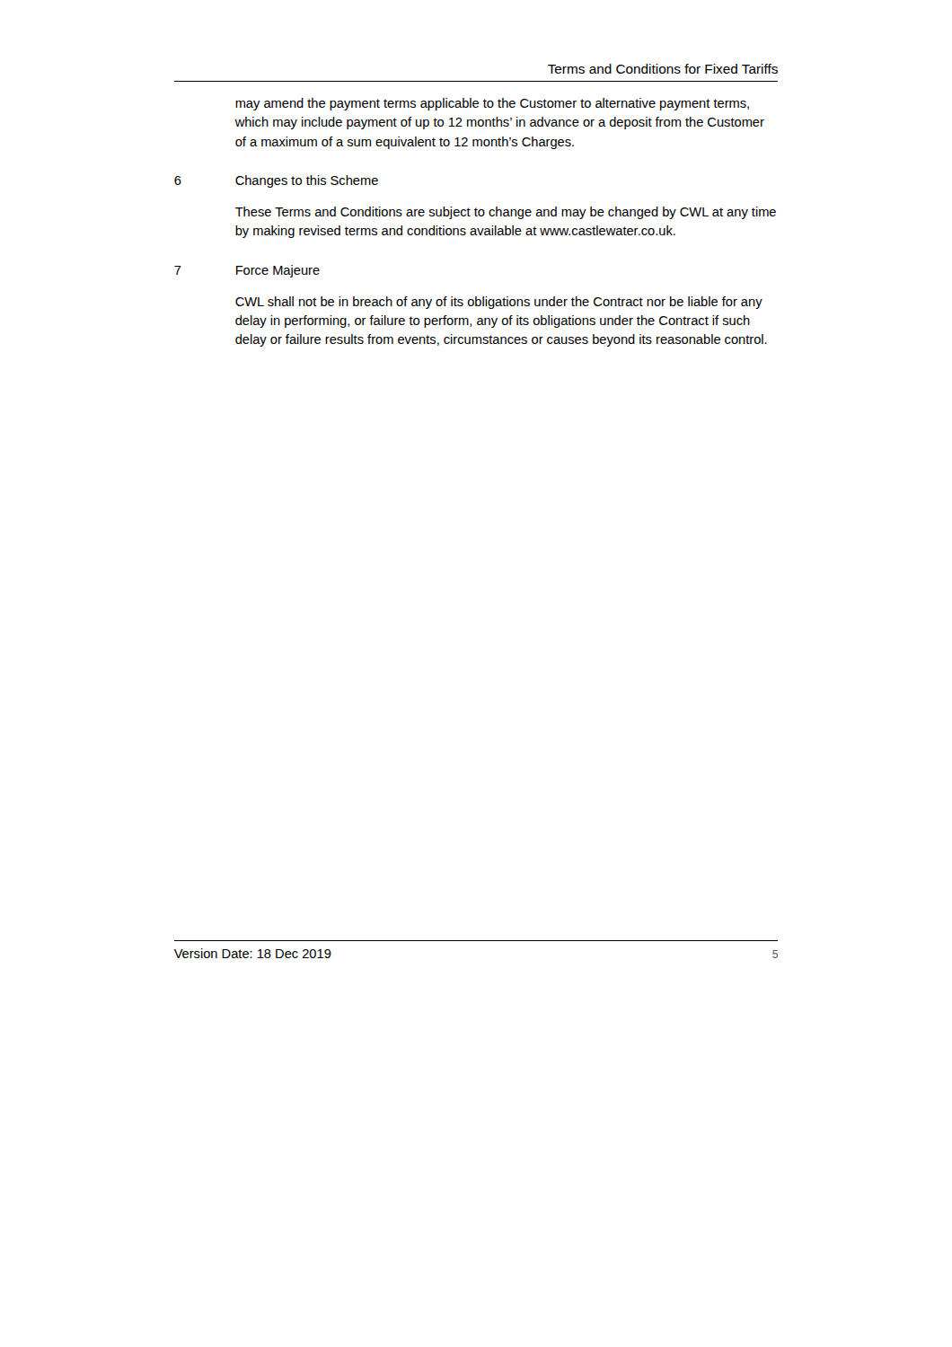Terms and Conditions for Fixed Tariffs
may amend the payment terms applicable to the Customer to alternative payment terms, which may include payment of up to 12 months’ in advance or a deposit from the Customer of a maximum of a sum equivalent to 12 month’s Charges.
6
Changes to this Scheme
These Terms and Conditions are subject to change and may be changed by CWL at any time by making revised terms and conditions available at www.castlewater.co.uk.
7
Force Majeure
CWL shall not be in breach of any of its obligations under the Contract nor be liable for any delay in performing, or failure to perform, any of its obligations under the Contract if such delay or failure results from events, circumstances or causes beyond its reasonable control.
Version Date: 18 Dec 2019 5